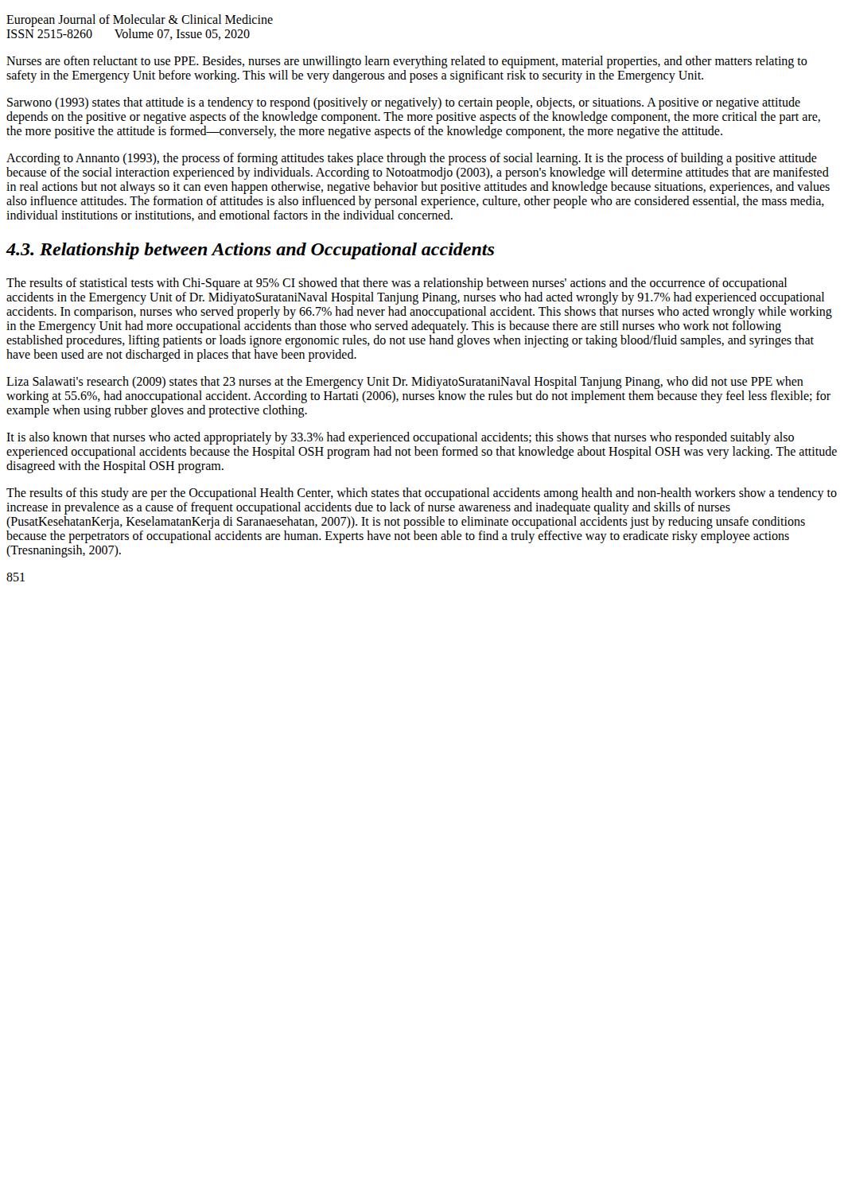European Journal of Molecular & Clinical Medicine
ISSN 2515-8260 Volume 07, Issue 05, 2020
Nurses are often reluctant to use PPE. Besides, nurses are unwillingto learn everything related to equipment, material properties, and other matters relating to safety in the Emergency Unit before working. This will be very dangerous and poses a significant risk to security in the Emergency Unit.
Sarwono (1993) states that attitude is a tendency to respond (positively or negatively) to certain people, objects, or situations. A positive or negative attitude depends on the positive or negative aspects of the knowledge component. The more positive aspects of the knowledge component, the more critical the part are, the more positive the attitude is formed—conversely, the more negative aspects of the knowledge component, the more negative the attitude.
According to Annanto (1993), the process of forming attitudes takes place through the process of social learning. It is the process of building a positive attitude because of the social interaction experienced by individuals. According to Notoatmodjo (2003), a person's knowledge will determine attitudes that are manifested in real actions but not always so it can even happen otherwise, negative behavior but positive attitudes and knowledge because situations, experiences, and values also influence attitudes. The formation of attitudes is also influenced by personal experience, culture, other people who are considered essential, the mass media, individual institutions or institutions, and emotional factors in the individual concerned.
4.3. Relationship between Actions and Occupational accidents
The results of statistical tests with Chi-Square at 95% CI showed that there was a relationship between nurses' actions and the occurrence of occupational accidents in the Emergency Unit of Dr. MidiyatoSurataniNaval Hospital Tanjung Pinang, nurses who had acted wrongly by 91.7% had experienced occupational accidents. In comparison, nurses who served properly by 66.7% had never had anoccupational accident. This shows that nurses who acted wrongly while working in the Emergency Unit had more occupational accidents than those who served adequately. This is because there are still nurses who work not following established procedures, lifting patients or loads ignore ergonomic rules, do not use hand gloves when injecting or taking blood/fluid samples, and syringes that have been used are not discharged in places that have been provided.
Liza Salawati's research (2009) states that 23 nurses at the Emergency Unit Dr. MidiyatoSurataniNaval Hospital Tanjung Pinang, who did not use PPE when working at 55.6%, had anoccupational accident. According to Hartati (2006), nurses know the rules but do not implement them because they feel less flexible; for example when using rubber gloves and protective clothing.
It is also known that nurses who acted appropriately by 33.3% had experienced occupational accidents; this shows that nurses who responded suitably also experienced occupational accidents because the Hospital OSH program had not been formed so that knowledge about Hospital OSH was very lacking. The attitude disagreed with the Hospital OSH program.
The results of this study are per the Occupational Health Center, which states that occupational accidents among health and non-health workers show a tendency to increase in prevalence as a cause of frequent occupational accidents due to lack of nurse awareness and inadequate quality and skills of nurses (PusatKesehatanKerja, KeselamatanKerja di Saranaesehatan, 2007)). It is not possible to eliminate occupational accidents just by reducing unsafe conditions because the perpetrators of occupational accidents are human. Experts have not been able to find a truly effective way to eradicate risky employee actions (Tresnaningsih, 2007).
851